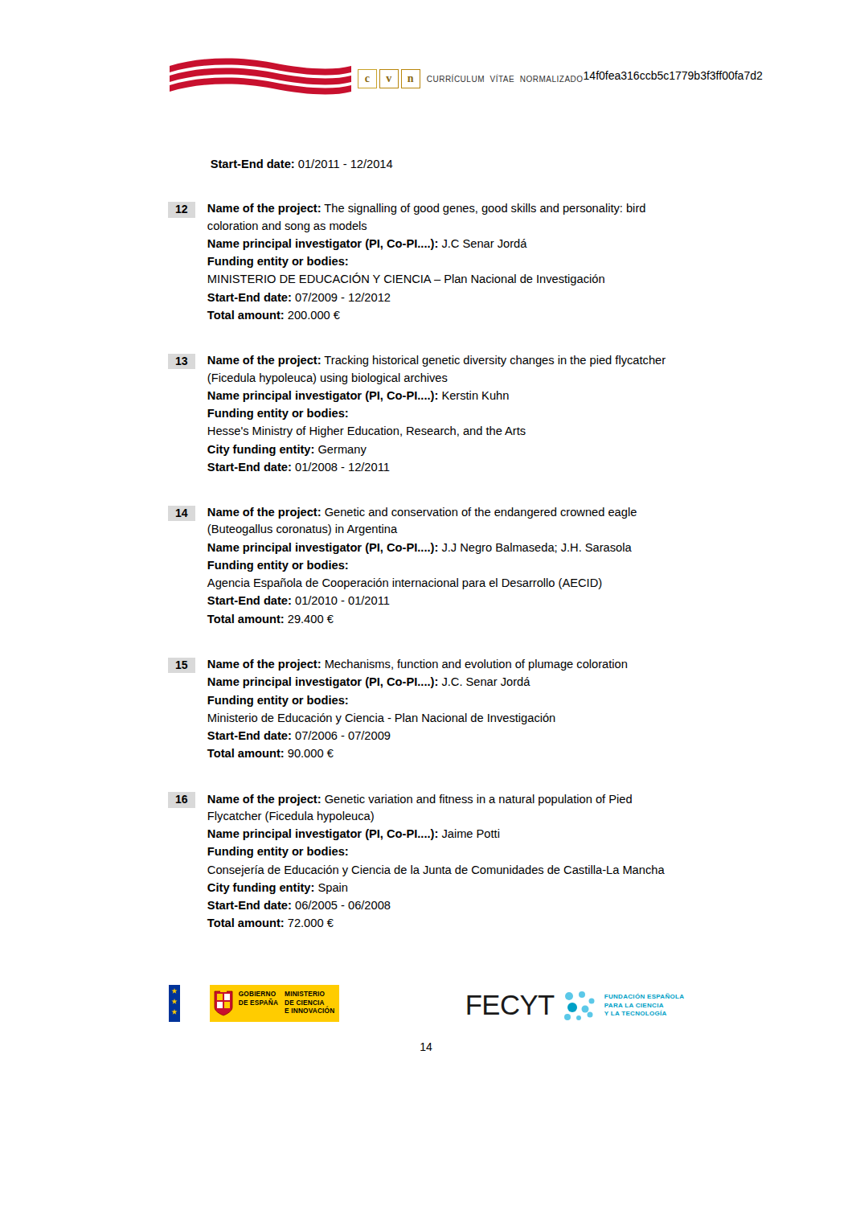cvn
CURRÍCULUM VÍTAE NORMALIZADO
14f0fea316ccb5c1779b3f3ff00fa7d2
Start-End date: 01/2011 - 12/2014
12
Name of the project: The signalling of good genes, good skills and personality: bird coloration and song as models
Name principal investigator (PI, Co-PI....): J.C Senar Jordá
Funding entity or bodies:
MINISTERIO DE EDUCACIÓN Y CIENCIA – Plan Nacional de Investigación
Start-End date: 07/2009 - 12/2012
Total amount: 200.000 €
13
Name of the project: Tracking historical genetic diversity changes in the pied flycatcher (Ficedula hypoleuca) using biological archives
Name principal investigator (PI, Co-PI....): Kerstin Kuhn
Funding entity or bodies:
Hesse's Ministry of Higher Education, Research, and the Arts
City funding entity: Germany
Start-End date: 01/2008 - 12/2011
14
Name of the project: Genetic and conservation of the endangered crowned eagle (Buteogallus coronatus) in Argentina
Name principal investigator (PI, Co-PI....): J.J Negro Balmaseda; J.H. Sarasola
Funding entity or bodies:
Agencia Española de Cooperación internacional para el Desarrollo (AECID)
Start-End date: 01/2010 - 01/2011
Total amount: 29.400 €
15
Name of the project: Mechanisms, function and evolution of plumage coloration
Name principal investigator (PI, Co-PI....): J.C. Senar Jordá
Funding entity or bodies:
Ministerio de Educación y Ciencia - Plan Nacional de Investigación
Start-End date: 07/2006 - 07/2009
Total amount: 90.000 €
16
Name of the project: Genetic variation and fitness in a natural population of Pied Flycatcher (Ficedula hypoleuca)
Name principal investigator (PI, Co-PI....): Jaime Potti
Funding entity or bodies:
Consejería de Educación y Ciencia de la Junta de Comunidades de Castilla-La Mancha
City funding entity: Spain
Start-End date: 06/2005 - 06/2008
Total amount: 72.000 €
GOBIERNO
DE ESPAÑA
MINISTERIO
DE CIENCIA
E INNOVACIÓN
FECYT
FUNDACIÓN ESPAÑOLA
PARA LA CIENCIA
Y LA TECNOLOGÍA
14